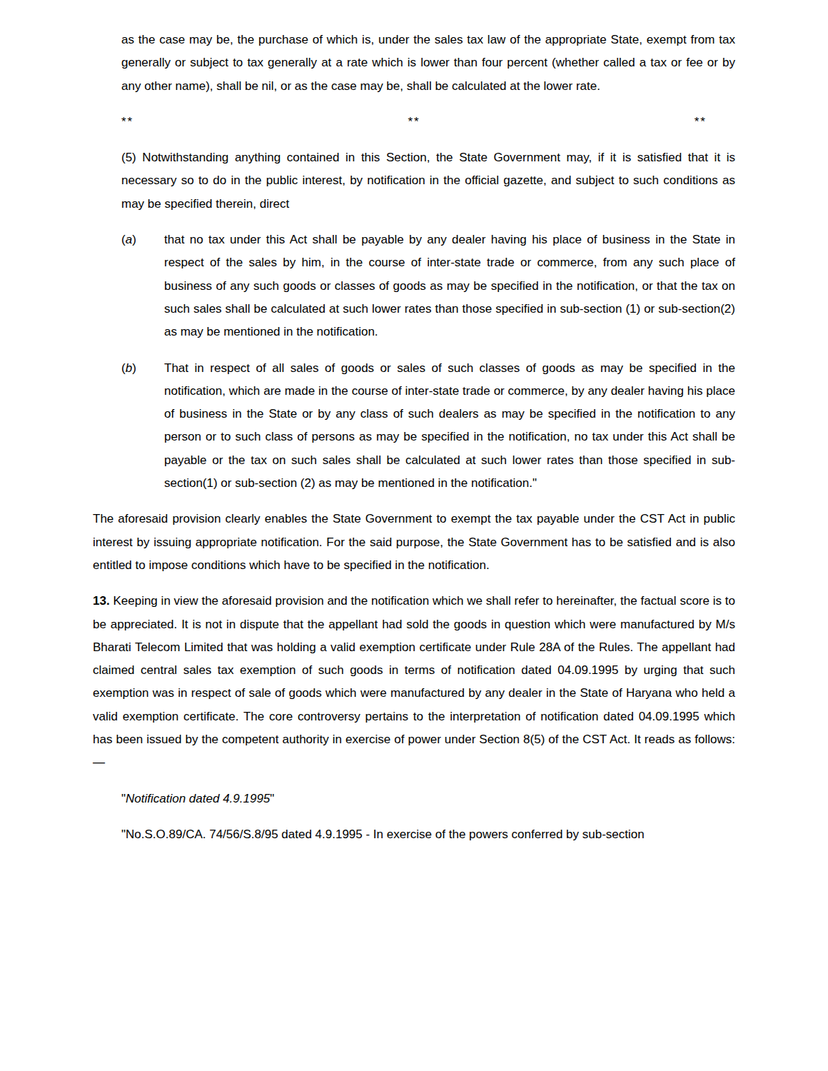as the case may be, the purchase of which is, under the sales tax law of the appropriate State, exempt from tax generally or subject to tax generally at a rate which is lower than four percent (whether called a tax or fee or by any other name), shall be nil, or as the case may be, shall be calculated at the lower rate.
** ** **
(5) Notwithstanding anything contained in this Section, the State Government may, if it is satisfied that it is necessary so to do in the public interest, by notification in the official gazette, and subject to such conditions as may be specified therein, direct
(a)
that no tax under this Act shall be payable by any dealer having his place of business in the State in respect of the sales by him, in the course of inter-state trade or commerce, from any such place of business of any such goods or classes of goods as may be specified in the notification, or that the tax on such sales shall be calculated at such lower rates than those specified in sub-section (1) or sub-section(2) as may be mentioned in the notification.
(b)
That in respect of all sales of goods or sales of such classes of goods as may be specified in the notification, which are made in the course of inter-state trade or commerce, by any dealer having his place of business in the State or by any class of such dealers as may be specified in the notification to any person or to such class of persons as may be specified in the notification, no tax under this Act shall be payable or the tax on such sales shall be calculated at such lower rates than those specified in sub-section(1) or sub-section (2) as may be mentioned in the notification."
The aforesaid provision clearly enables the State Government to exempt the tax payable under the CST Act in public interest by issuing appropriate notification. For the said purpose, the State Government has to be satisfied and is also entitled to impose conditions which have to be specified in the notification.
13. Keeping in view the aforesaid provision and the notification which we shall refer to hereinafter, the factual score is to be appreciated. It is not in dispute that the appellant had sold the goods in question which were manufactured by M/s Bharati Telecom Limited that was holding a valid exemption certificate under Rule 28A of the Rules. The appellant had claimed central sales tax exemption of such goods in terms of notification dated 04.09.1995 by urging that such exemption was in respect of sale of goods which were manufactured by any dealer in the State of Haryana who held a valid exemption certificate. The core controversy pertains to the interpretation of notification dated 04.09.1995 which has been issued by the competent authority in exercise of power under Section 8(5) of the CST Act. It reads as follows:—
"Notification dated 4.9.1995"
"No.S.O.89/CA. 74/56/S.8/95 dated 4.9.1995 - In exercise of the powers conferred by sub-section